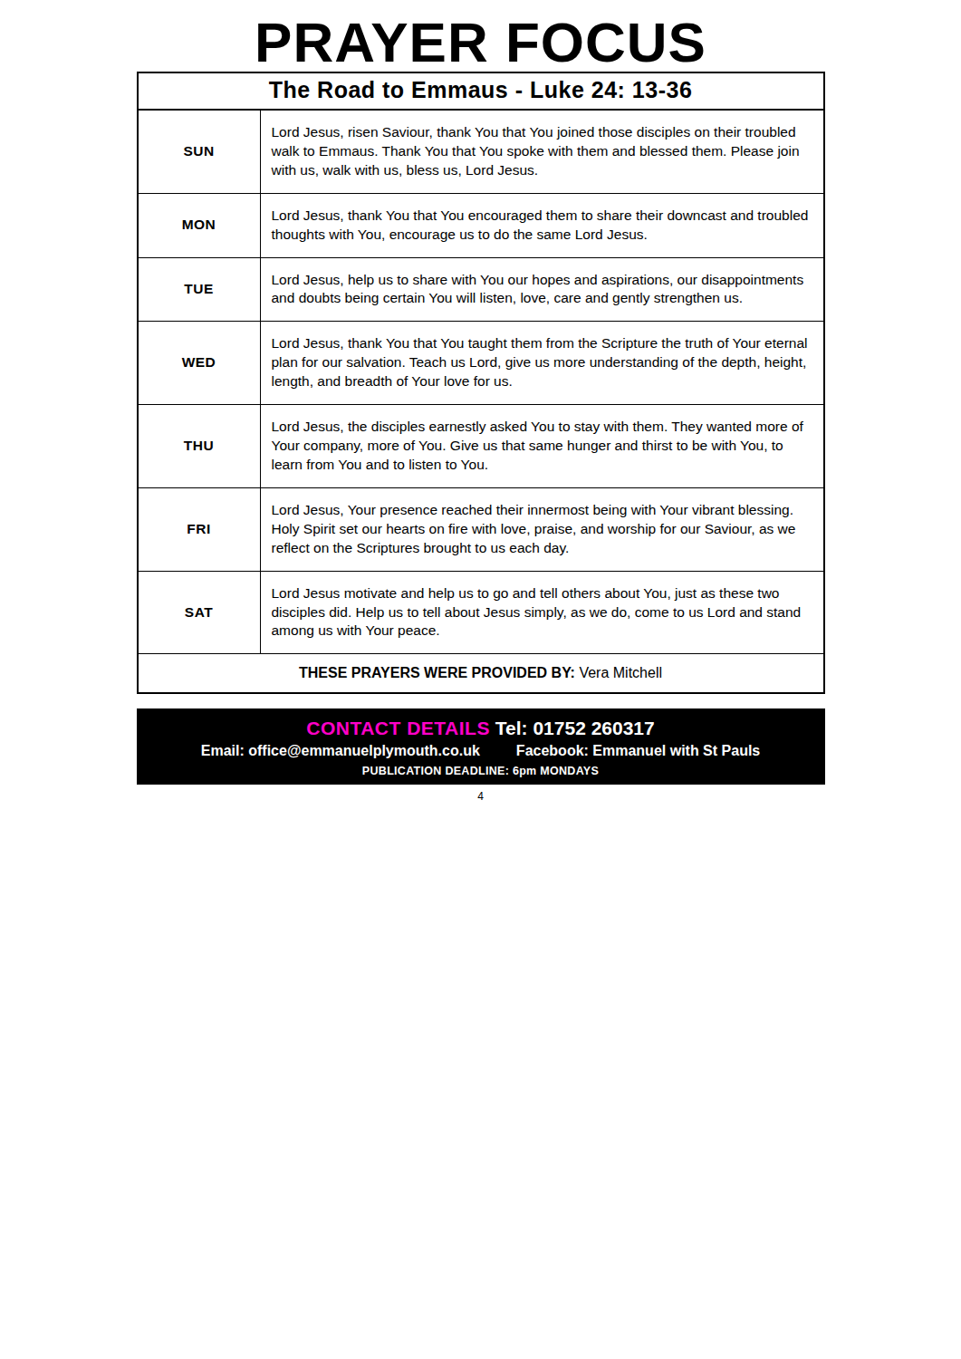PRAYER FOCUS
The Road to Emmaus - Luke 24: 13-36
| SUN | Lord Jesus, risen Saviour, thank You that You joined those disciples on their troubled walk to Emmaus. Thank You that You spoke with them and blessed them. Please join with us, walk with us, bless us, Lord Jesus. |
| MON | Lord Jesus, thank You that You encouraged them to share their downcast and troubled thoughts with You, encourage us to do the same Lord Jesus. |
| TUE | Lord Jesus, help us to share with You our hopes and aspirations, our disappointments and doubts being certain You will listen, love, care and gently strengthen us. |
| WED | Lord Jesus, thank You that You taught them from the Scripture the truth of Your eternal plan for our salvation. Teach us Lord, give us more understanding of the depth, height, length, and breadth of Your love for us. |
| THU | Lord Jesus, the disciples earnestly asked You to stay with them. They wanted more of Your company, more of You. Give us that same hunger and thirst to be with You, to learn from You and to listen to You. |
| FRI | Lord Jesus, Your presence reached their innermost being with Your vibrant blessing. Holy Spirit set our hearts on fire with love, praise, and worship for our Saviour, as we reflect on the Scriptures brought to us each day. |
| SAT | Lord Jesus motivate and help us to go and tell others about You, just as these two disciples did. Help us to tell about Jesus simply, as we do, come to us Lord and stand among us with Your peace. |
| THESE PRAYERS WERE PROVIDED BY: Vera Mitchell |
CONTACT DETAILS Tel: 01752 260317
Email: office@emmanuelplymouth.co.uk Facebook: Emmanuel with St Pauls
PUBLICATION DEADLINE: 6pm MONDAYS
4